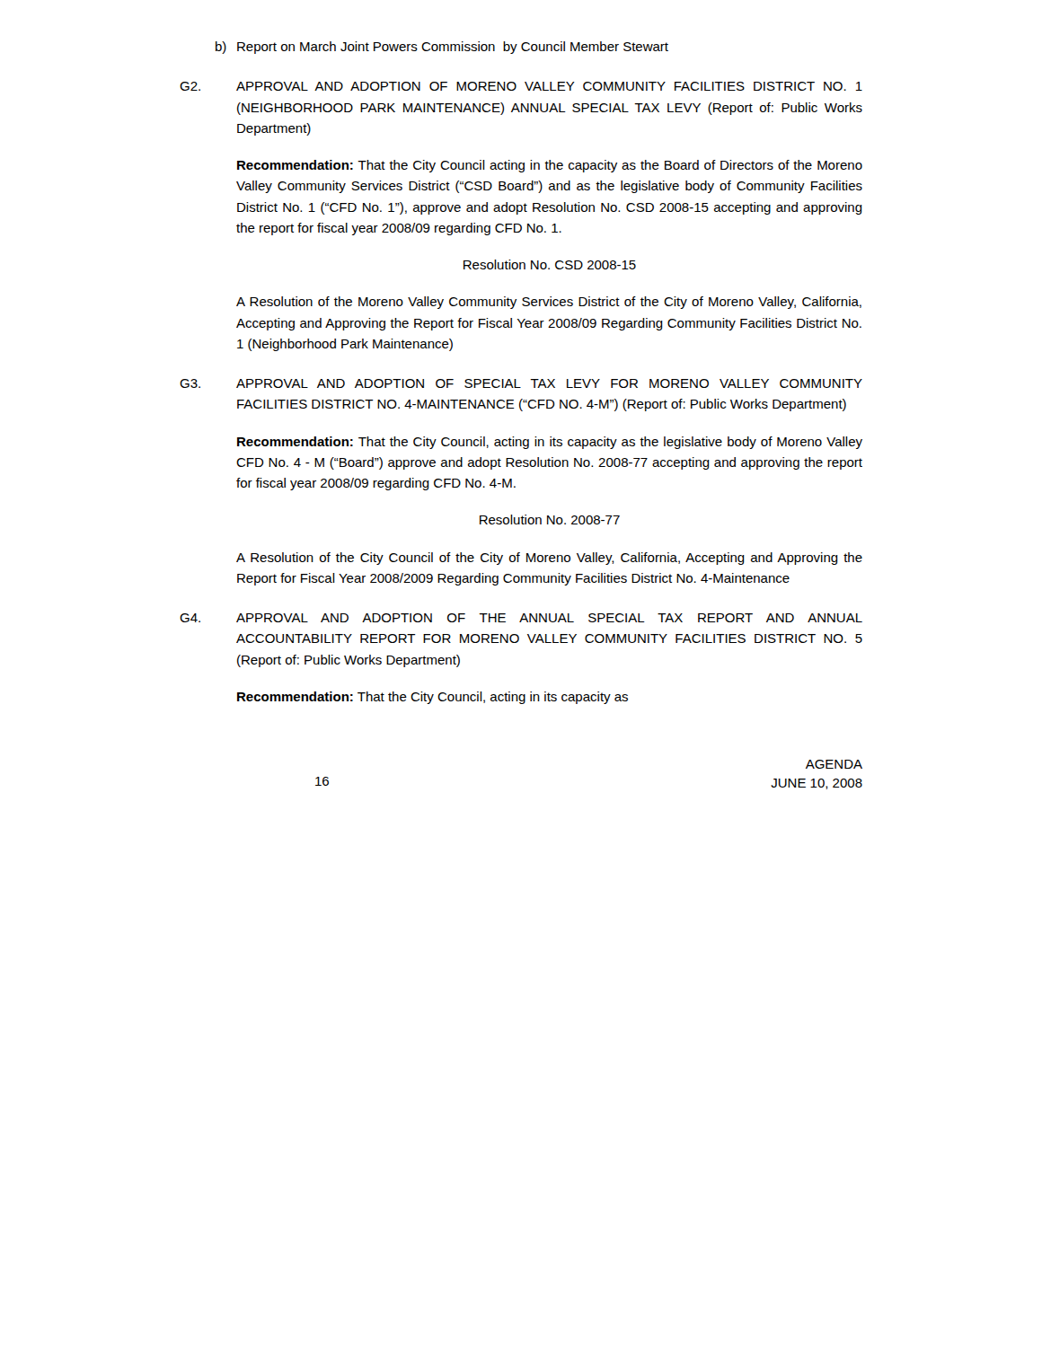b)
Report on March Joint Powers Commission by Council Member Stewart
G2.
APPROVAL AND ADOPTION OF MORENO VALLEY COMMUNITY FACILITIES DISTRICT NO. 1 (NEIGHBORHOOD PARK MAINTENANCE) ANNUAL SPECIAL TAX LEVY (Report of: Public Works Department)
Recommendation: That the City Council acting in the capacity as the Board of Directors of the Moreno Valley Community Services District (“CSD Board”) and as the legislative body of Community Facilities District No. 1 (“CFD No. 1”), approve and adopt Resolution No. CSD 2008-15 accepting and approving the report for fiscal year 2008/09 regarding CFD No. 1.
Resolution No. CSD 2008-15
A Resolution of the Moreno Valley Community Services District of the City of Moreno Valley, California, Accepting and Approving the Report for Fiscal Year 2008/09 Regarding Community Facilities District No. 1 (Neighborhood Park Maintenance)
G3.
APPROVAL AND ADOPTION OF SPECIAL TAX LEVY FOR MORENO VALLEY COMMUNITY FACILITIES DISTRICT NO. 4-MAINTENANCE (“CFD NO. 4-M”) (Report of: Public Works Department)
Recommendation: That the City Council, acting in its capacity as the legislative body of Moreno Valley CFD No. 4 - M (“Board”) approve and adopt Resolution No. 2008-77 accepting and approving the report for fiscal year 2008/09 regarding CFD No. 4-M.
Resolution No. 2008-77
A Resolution of the City Council of the City of Moreno Valley, California, Accepting and Approving the Report for Fiscal Year 2008/2009 Regarding Community Facilities District No. 4-Maintenance
G4.
APPROVAL AND ADOPTION OF THE ANNUAL SPECIAL TAX REPORT AND ANNUAL ACCOUNTABILITY REPORT FOR MORENO VALLEY COMMUNITY FACILITIES DISTRICT NO. 5 (Report of: Public Works Department)
Recommendation: That the City Council, acting in its capacity as
16
AGENDA
JUNE 10, 2008